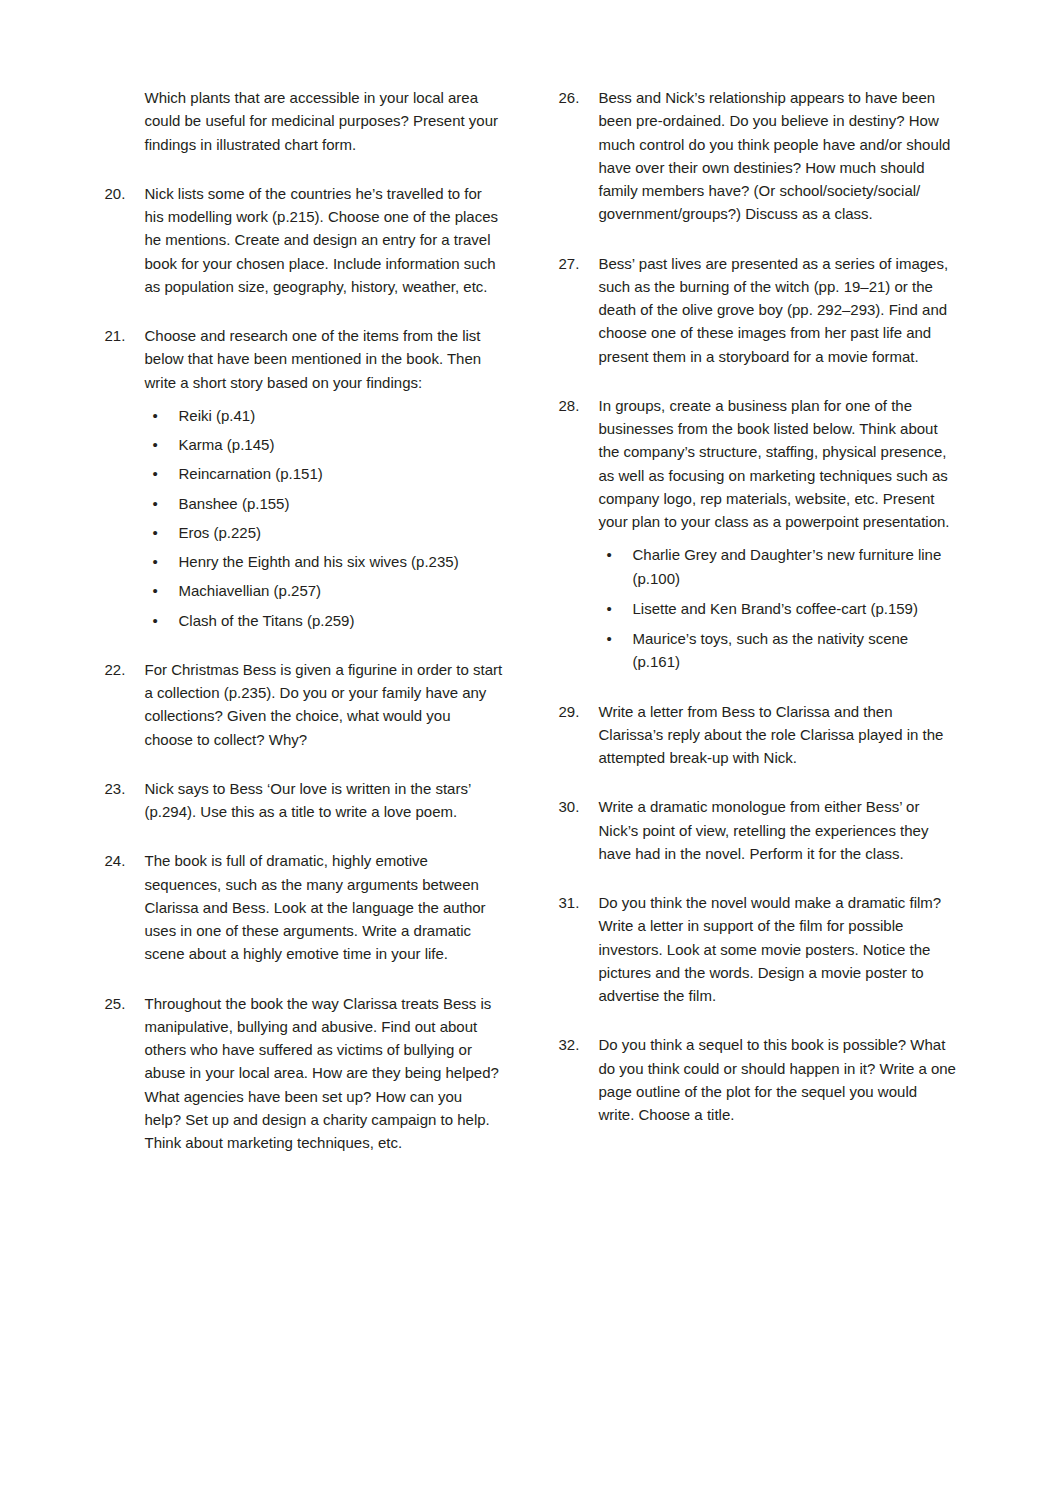Which plants that are accessible in your local area could be useful for medicinal purposes? Present your findings in illustrated chart form.
20.
Nick lists some of the countries he’s travelled to for his modelling work (p.215). Choose one of the places he mentions. Create and design an entry for a travel book for your chosen place. Include information such as population size, geography, history, weather, etc.
21.
Choose and research one of the items from the list below that have been mentioned in the book. Then write a short story based on your findings:
Reiki (p.41)
Karma (p.145)
Reincarnation (p.151)
Banshee (p.155)
Eros (p.225)
Henry the Eighth and his six wives (p.235)
Machiavellian (p.257)
Clash of the Titans (p.259)
22.
For Christmas Bess is given a figurine in order to start a collection (p.235). Do you or your family have any collections? Given the choice, what would you choose to collect? Why?
23.
Nick says to Bess ‘Our love is written in the stars’ (p.294). Use this as a title to write a love poem.
24.
The book is full of dramatic, highly emotive sequences, such as the many arguments between Clarissa and Bess. Look at the language the author uses in one of these arguments. Write a dramatic scene about a highly emotive time in your life.
25.
Throughout the book the way Clarissa treats Bess is manipulative, bullying and abusive. Find out about others who have suffered as victims of bullying or abuse in your local area. How are they being helped? What agencies have been set up? How can you help? Set up and design a charity campaign to help. Think about marketing techniques, etc.
26.
Bess and Nick’s relationship appears to have been been pre-ordained. Do you believe in destiny? How much control do you think people have and/or should have over their own destinies? How much should family members have? (Or school/society/social/ government/groups?) Discuss as a class.
27.
Bess’ past lives are presented as a series of images, such as the burning of the witch (pp. 19–21) or the death of the olive grove boy (pp. 292–293). Find and choose one of these images from her past life and present them in a storyboard for a movie format.
28.
In groups, create a business plan for one of the businesses from the book listed below. Think about the company’s structure, staffing, physical presence, as well as focusing on marketing techniques such as company logo, rep materials, website, etc. Present your plan to your class as a powerpoint presentation.
Charlie Grey and Daughter’s new furniture line (p.100)
Lisette and Ken Brand’s coffee-cart (p.159)
Maurice’s toys, such as the nativity scene (p.161)
29.
Write a letter from Bess to Clarissa and then Clarissa’s reply about the role Clarissa played in the attempted break-up with Nick.
30.
Write a dramatic monologue from either Bess’ or Nick’s point of view, retelling the experiences they have had in the novel. Perform it for the class.
31.
Do you think the novel would make a dramatic film? Write a letter in support of the film for possible investors. Look at some movie posters. Notice the pictures and the words. Design a movie poster to advertise the film.
32.
Do you think a sequel to this book is possible? What do you think could or should happen in it? Write a one page outline of the plot for the sequel you would write. Choose a title.